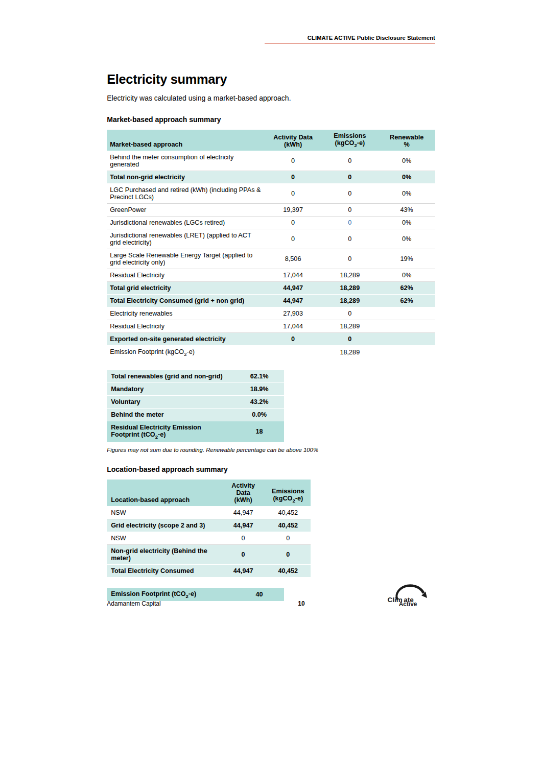CLIMATE ACTIVE Public Disclosure Statement
Electricity summary
Electricity was calculated using a market-based approach.
Market-based approach summary
| Market-based approach | Activity Data (kWh) | Emissions (kgCO 2 -e) | Renewable % |
| --- | --- | --- | --- |
| Behind the meter consumption of electricity generated | 0 | 0 | 0% |
| Total non-grid electricity | 0 | 0 | 0% |
| LGC Purchased and retired (kWh) (including PPAs & Precinct LGCs) | 0 | 0 | 0% |
| GreenPower | 19,397 | 0 | 43% |
| Jurisdictional renewables (LGCs retired) | 0 | 0 | 0% |
| Jurisdictional renewables (LRET) (applied to ACT grid electricity) | 0 | 0 | 0% |
| Large Scale Renewable Energy Target (applied to grid electricity only) | 8,506 | 0 | 19% |
| Residual Electricity | 17,044 | 18,289 | 0% |
| Total grid electricity | 44,947 | 18,289 | 62% |
| Total Electricity Consumed (grid + non grid) | 44,947 | 18,289 | 62% |
| Electricity renewables | 27,903 | 0 | |
| Residual Electricity | 17,044 | 18,289 | |
| Exported on-site generated electricity | 0 | 0 | |
| Emission Footprint (kgCO 2 -e) | | 18,289 | |
| Total renewables (grid and non-grid) | 62.1% |
| Mandatory | 18.9% |
| Voluntary | 43.2% |
| Behind the meter | 0.0% |
| Residual Electricity Emission Footprint (tCO 2 -e) | 18 |
Figures may not sum due to rounding. Renewable percentage can be above 100%
Location-based approach summary
| Location-based approach | Activity Data (kWh) | Emissions (kgCO 2 -e) |
| --- | --- | --- |
| NSW | 44,947 | 40,452 |
| Grid electricity (scope 2 and 3) | 44,947 | 40,452 |
| NSW | 0 | 0 |
| Non-grid electricity (Behind the meter) | 0 | 0 |
| Total Electricity Consumed | 44,947 | 40,452 |
| Emission Footprint (tCO 2 -e) | 40 |
Adamantem Capital
10
Clim ate Active